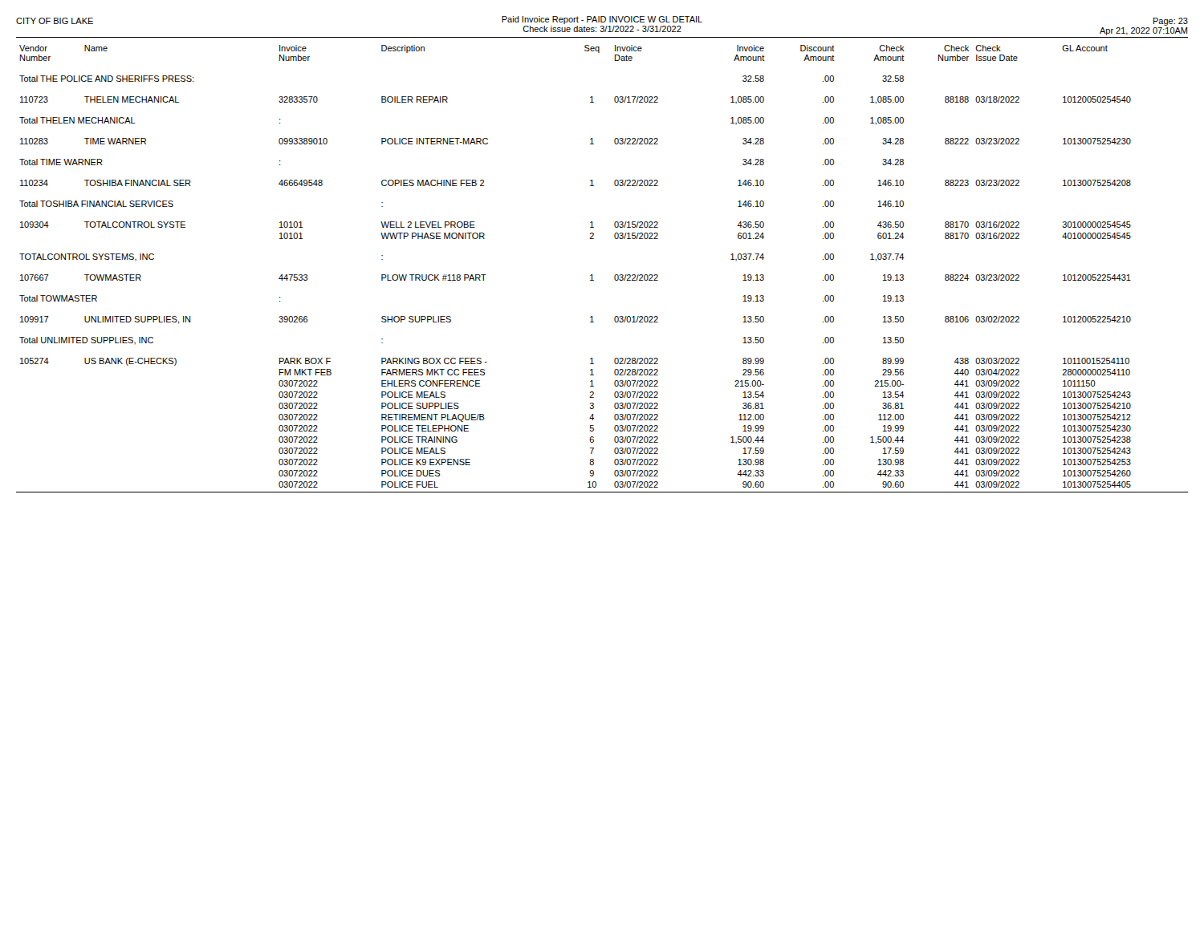CITY OF BIG LAKE
Paid Invoice Report - PAID INVOICE W GL DETAIL
Check issue dates: 3/1/2022 - 3/31/2022
Page: 23
Apr 21, 2022 07:10AM
| Vendor Number | Name | Invoice Number | Description | Seq | Invoice Date | Invoice Amount | Discount Amount | Check Amount | Check Number | Check Issue Date | GL Account |
| --- | --- | --- | --- | --- | --- | --- | --- | --- | --- | --- | --- |
| Total THE POLICE AND SHERIFFS PRESS: | 32.58 | .00 | 32.58 | | | |
| 110723 | THELEN MECHANICAL | 32833570 | BOILER REPAIR | 1 | 03/17/2022 | 1,085.00 | .00 | 1,085.00 | 88188 | 03/18/2022 | 10120050254540 |
| Total THELEN MECHANICAL | : | | 1,085.00 | .00 | 1,085.00 | | | |
| 110283 | TIME WARNER | 0993389010 | POLICE INTERNET-MARC | 1 | 03/22/2022 | 34.28 | .00 | 34.28 | 88222 | 03/23/2022 | 10130075254230 |
| Total TIME WARNER | : | | 34.28 | .00 | 34.28 | | | |
| 110234 | TOSHIBA FINANCIAL SER | 466649548 | COPIES MACHINE FEB 2 | 1 | 03/22/2022 | 146.10 | .00 | 146.10 | 88223 | 03/23/2022 | 10130075254208 |
| Total TOSHIBA FINANCIAL SERVICES | : | | 146.10 | .00 | 146.10 | | | |
| 109304 | TOTALCONTROL SYSTE | 10101 | WELL 2 LEVEL PROBE | 1 | 03/15/2022 | 436.50 | .00 | 436.50 | 88170 | 03/16/2022 | 30100000254545 |
| | | 10101 | WWTP PHASE MONITOR | 2 | 03/15/2022 | 601.24 | .00 | 601.24 | 88170 | 03/16/2022 | 40100000254545 |
| TOTALCONTROL SYSTEMS, INC | : | | 1,037.74 | .00 | 1,037.74 | | | |
| 107667 | TOWMASTER | 447533 | PLOW TRUCK #118 PART | 1 | 03/22/2022 | 19.13 | .00 | 19.13 | 88224 | 03/23/2022 | 10120052254431 |
| Total TOWMASTER | : | | 19.13 | .00 | 19.13 | | | |
| 109917 | UNLIMITED SUPPLIES, IN | 390266 | SHOP SUPPLIES | 1 | 03/01/2022 | 13.50 | .00 | 13.50 | 88106 | 03/02/2022 | 10120052254210 |
| Total UNLIMITED SUPPLIES, INC | : | | 13.50 | .00 | 13.50 | | | |
| 105274 | US BANK (E-CHECKS) | PARK BOX F | PARKING BOX CC FEES - | 1 | 02/28/2022 | 89.99 | .00 | 89.99 | 438 | 03/03/2022 | 10110015254110 |
| | | FM MKT FEB | FARMERS MKT CC FEES | 1 | 02/28/2022 | 29.56 | .00 | 29.56 | 440 | 03/04/2022 | 28000000254110 |
| | | 03072022 | EHLERS CONFERENCE | 1 | 03/07/2022 | 215.00- | .00 | 215.00- | 441 | 03/09/2022 | 1011150 |
| | | 03072022 | POLICE MEALS | 2 | 03/07/2022 | 13.54 | .00 | 13.54 | 441 | 03/09/2022 | 10130075254243 |
| | | 03072022 | POLICE SUPPLIES | 3 | 03/07/2022 | 36.81 | .00 | 36.81 | 441 | 03/09/2022 | 10130075254210 |
| | | 03072022 | RETIREMENT PLAQUE/B | 4 | 03/07/2022 | 112.00 | .00 | 112.00 | 441 | 03/09/2022 | 10130075254212 |
| | | 03072022 | POLICE TELEPHONE | 5 | 03/07/2022 | 19.99 | .00 | 19.99 | 441 | 03/09/2022 | 10130075254230 |
| | | 03072022 | POLICE TRAINING | 6 | 03/07/2022 | 1,500.44 | .00 | 1,500.44 | 441 | 03/09/2022 | 10130075254238 |
| | | 03072022 | POLICE MEALS | 7 | 03/07/2022 | 17.59 | .00 | 17.59 | 441 | 03/09/2022 | 10130075254243 |
| | | 03072022 | POLICE K9 EXPENSE | 8 | 03/07/2022 | 130.98 | .00 | 130.98 | 441 | 03/09/2022 | 10130075254253 |
| | | 03072022 | POLICE DUES | 9 | 03/07/2022 | 442.33 | .00 | 442.33 | 441 | 03/09/2022 | 10130075254260 |
| | | 03072022 | POLICE FUEL | 10 | 03/07/2022 | 90.60 | .00 | 90.60 | 441 | 03/09/2022 | 10130075254405 |